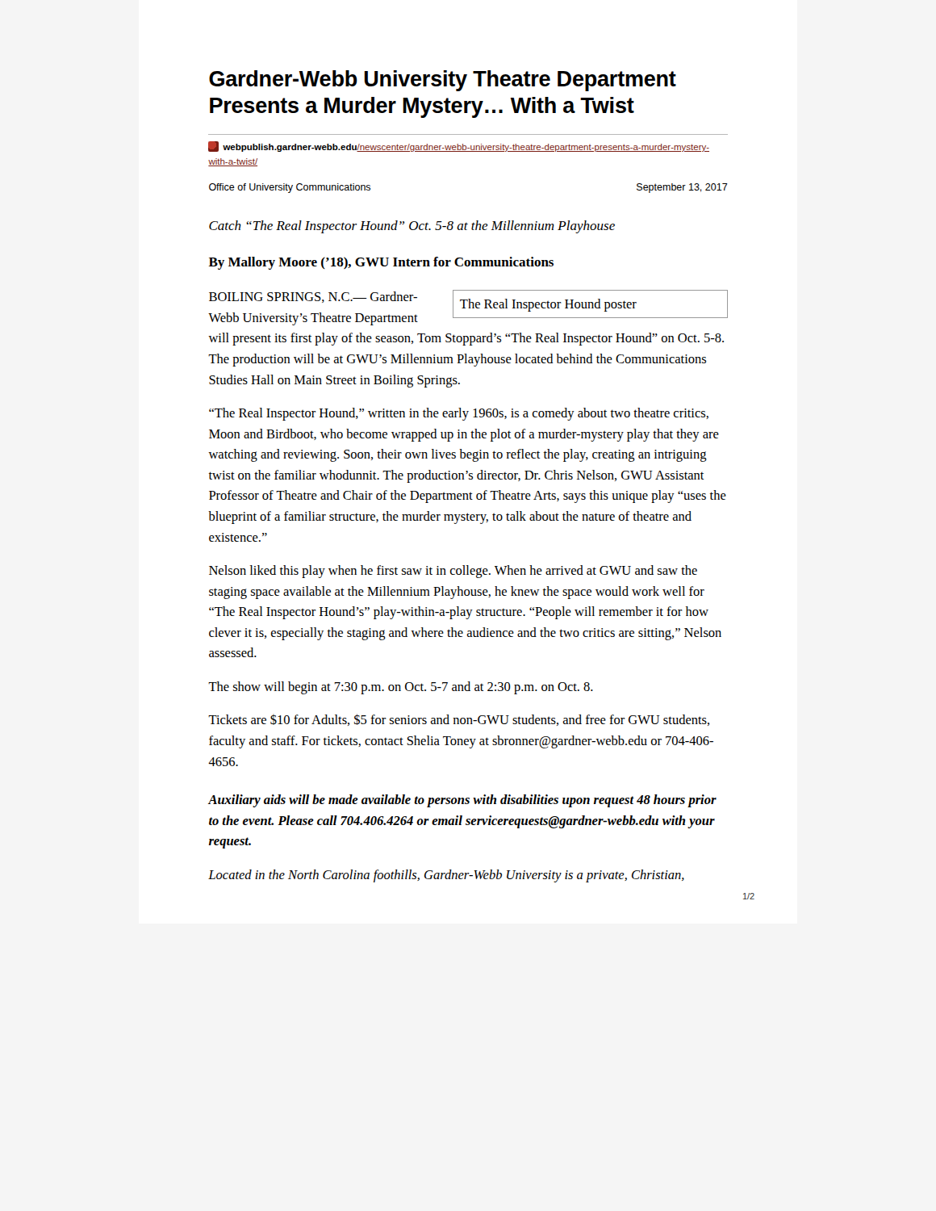Gardner-Webb University Theatre Department Presents a Murder Mystery… With a Twist
webpublish.gardner-webb.edu/newscenter/gardner-webb-university-theatre-department-presents-a-murder-mystery-with-a-twist/
Office of University Communications
September 13, 2017
Catch “The Real Inspector Hound” Oct. 5-8 at the Millennium Playhouse
By Mallory Moore (’18), GWU Intern for Communications
The Real Inspector Hound poster
BOILING SPRINGS, N.C.— Gardner-Webb University’s Theatre Department will present its first play of the season, Tom Stoppard’s “The Real Inspector Hound” on Oct. 5-8. The production will be at GWU’s Millennium Playhouse located behind the Communications Studies Hall on Main Street in Boiling Springs.
“The Real Inspector Hound,” written in the early 1960s, is a comedy about two theatre critics, Moon and Birdboot, who become wrapped up in the plot of a murder-mystery play that they are watching and reviewing. Soon, their own lives begin to reflect the play, creating an intriguing twist on the familiar whodunnit. The production’s director, Dr. Chris Nelson, GWU Assistant Professor of Theatre and Chair of the Department of Theatre Arts, says this unique play “uses the blueprint of a familiar structure, the murder mystery, to talk about the nature of theatre and existence.”
Nelson liked this play when he first saw it in college. When he arrived at GWU and saw the staging space available at the Millennium Playhouse, he knew the space would work well for “The Real Inspector Hound’s” play-within-a-play structure. “People will remember it for how clever it is, especially the staging and where the audience and the two critics are sitting,” Nelson assessed.
The show will begin at 7:30 p.m. on Oct. 5-7 and at 2:30 p.m. on Oct. 8.
Tickets are $10 for Adults, $5 for seniors and non-GWU students, and free for GWU students, faculty and staff. For tickets, contact Shelia Toney at sbronner@gardner-webb.edu or 704-406-4656.
Auxiliary aids will be made available to persons with disabilities upon request 48 hours prior to the event. Please call 704.406.4264 or email servicerequests@gardner-webb.edu with your request.
Located in the North Carolina foothills, Gardner-Webb University is a private, Christian,
1/2